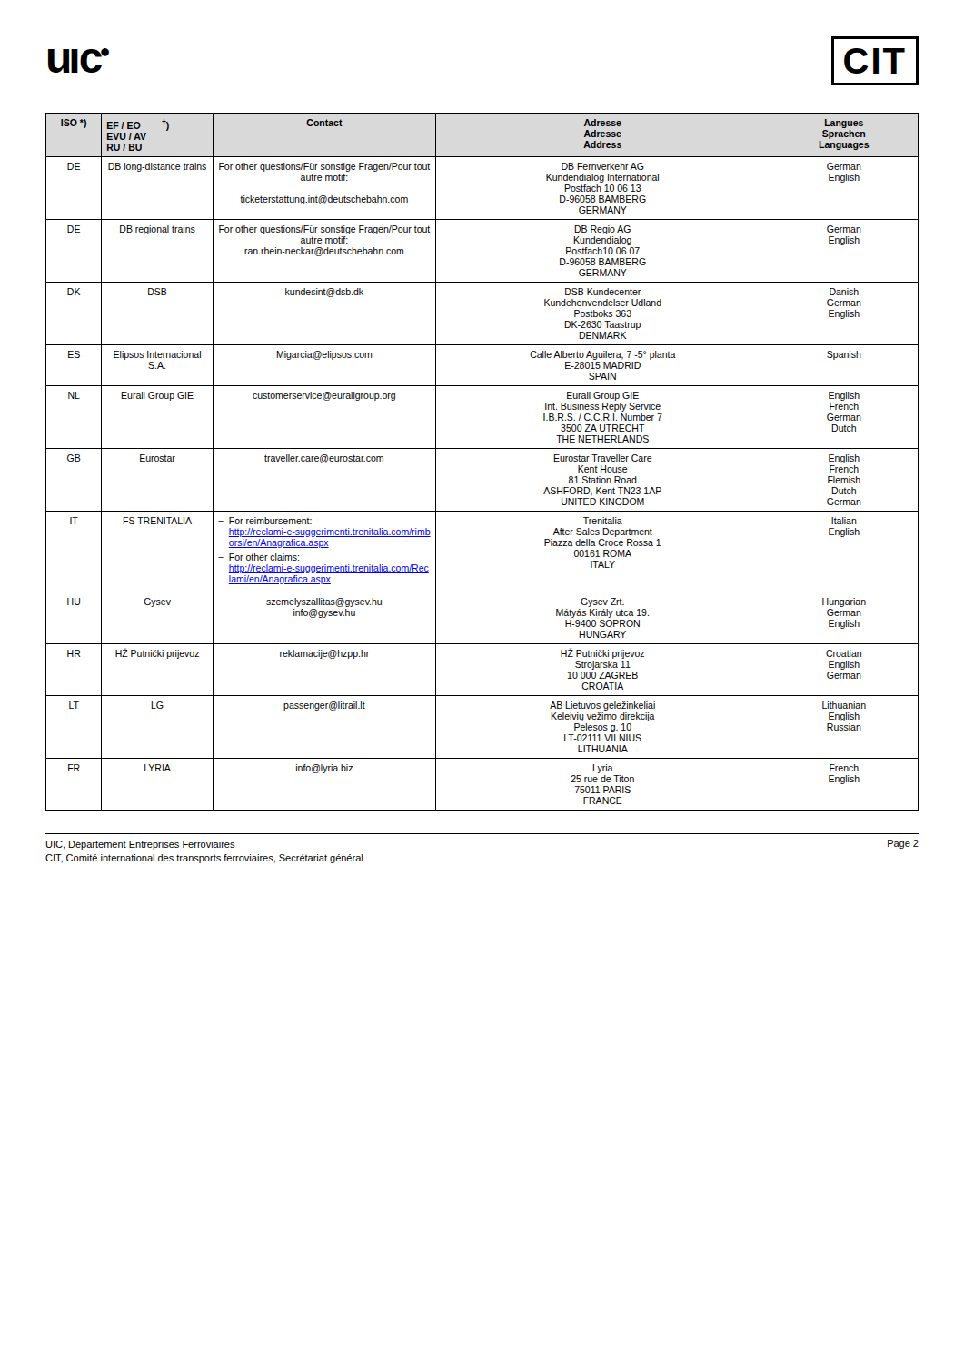uıc●
CIT
| ISO *) | EF / EO + ) EVU / AV RU / BU | Contact | Adresse Adresse Address | Langues Sprachen Languages |
| --- | --- | --- | --- | --- |
| DE | DB long-distance trains | For other questions/Für sonstige Fragen/Pour tout autre motif: ticketerstattung.int@deutschebahn.com | DB Fernverkehr AG Kundendialog International Postfach 10 06 13 D-96058 BAMBERG GERMANY | German English |
| DE | DB regional trains | For other questions/Für sonstige Fragen/Pour tout autre motif: ran.rhein-neckar@deutschebahn.com | DB Regio AG Kundendialog Postfach10 06 07 D-96058 BAMBERG GERMANY | German English |
| DK | DSB | kundesint@dsb.dk | DSB Kundecenter Kundehenvendelser Udland Postboks 363 DK-2630 Taastrup DENMARK | Danish German English |
| ES | Elipsos Internacional S.A. | Migarcia@elipsos.com | Calle Alberto Aguilera, 7 -5° planta E-28015 MADRID SPAIN | Spanish |
| NL | Eurail Group GIE | customerservice@eurailgroup.org | Eurail Group GIE Int. Business Reply Service I.B.R.S. / C.C.R.I. Number 7 3500 ZA UTRECHT THE NETHERLANDS | English French German Dutch |
| GB | Eurostar | traveller.care@eurostar.com | Eurostar Traveller Care Kent House 81 Station Road ASHFORD, Kent TN23 1AP UNITED KINGDOM | English French Flemish Dutch German |
| IT | FS TRENITALIA | For reimbursement: http://reclami-e-suggerimenti.trenitalia.com/rimborsi/en/Anagrafica.aspx For other claims: http://reclami-e-suggerimenti.trenitalia.com/Reclami/en/Anagrafica.aspx | Trenitalia After Sales Department Piazza della Croce Rossa 1 00161 ROMA ITALY | Italian English |
| HU | Gysev | szemelyszallitas@gysev.hu info@gysev.hu | Gysev Zrt. Mátyás Király utca 19. H-9400 SOPRON HUNGARY | Hungarian German English |
| HR | HŽ Putnički prijevoz | reklamacije@hzpp.hr | HŽ Putnički prijevoz Strojarska 11 10 000 ZAGREB CROATIA | Croatian English German |
| LT | LG | passenger@litrail.lt | AB Lietuvos geležinkeliai Keleivių vežimo direkcija Pelesos g. 10 LT-02111 VILNIUS LITHUANIA | Lithuanian English Russian |
| FR | LYRIA | info@lyria.biz | Lyria 25 rue de Titon 75011 PARIS FRANCE | French English |
UIC, Département Entreprises Ferroviaires
CIT, Comité international des transports ferroviaires, Secrétariat général
Page 2